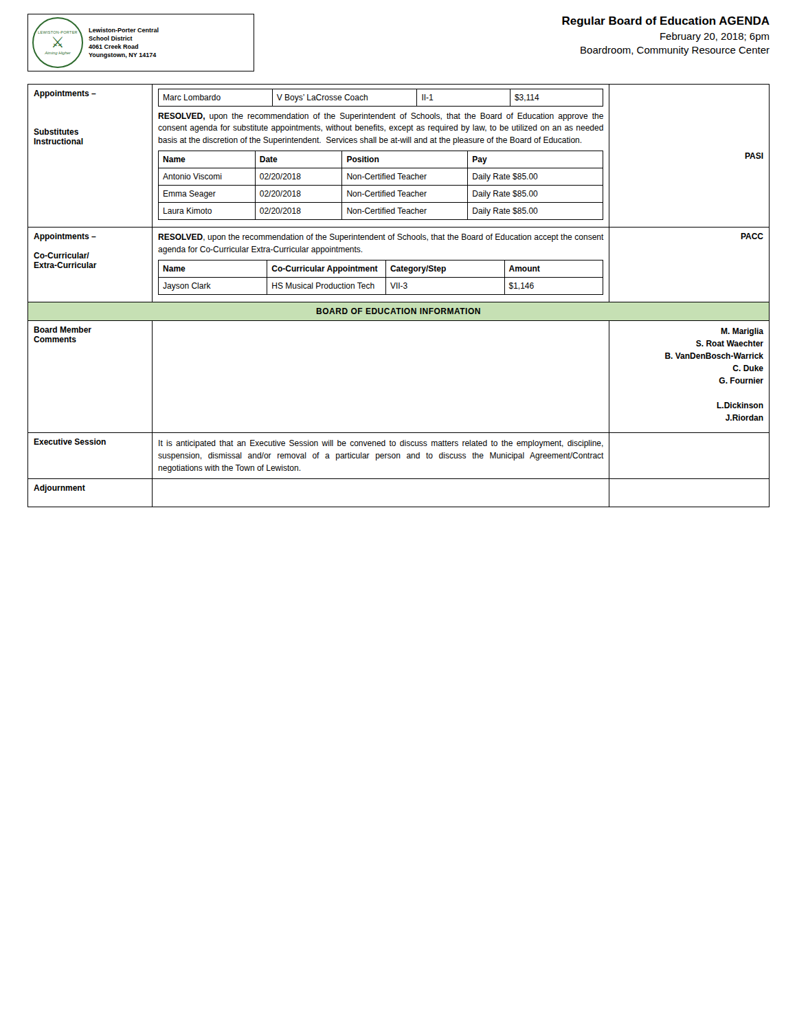LEWISTON-PORTER
⚔
Aiming Higher
Lewiston-Porter Central
School District
4061 Creek Road
Youngstown, NY 14174
Regular Board of Education AGENDA
February 20, 2018; 6pm
Boardroom, Community Resource Center
| Appointments – Substitutes Instructional | / Marc Lombardo / V Boys’ LaCrosse Coach / II-1 / $3,114 / RESOLVED, upon the recommendation of the Superintendent of Schools, that the Board of Education approve the consent agenda for substitute appointments, without benefits, except as required by law, to be utilized on an as needed basis at the discretion of the Superintendent. Services shall be at-will and at the pleasure of the Board of Education. / Name / Date / Position / Pay / / --- / --- / --- / --- / / Antonio Viscomi / 02/20/2018 / Non-Certified Teacher / Daily Rate $85.00 / / Emma Seager / 02/20/2018 / Non-Certified Teacher / Daily Rate $85.00 / / Laura Kimoto / 02/20/2018 / Non-Certified Teacher / Daily Rate $85.00 / | PASI |
| Appointments – Co-Curricular/ Extra-Curricular | RESOLVED , upon the recommendation of the Superintendent of Schools, that the Board of Education accept the consent agenda for Co-Curricular Extra-Curricular appointments. / Name / Co-Curricular Appointment / Category/Step / Amount / / --- / --- / --- / --- / / Jayson Clark / HS Musical Production Tech / VII-3 / $1,146 / | PACC |
| BOARD OF EDUCATION INFORMATION |
| Board Member Comments | | M. Mariglia S. Roat Waechter B. VanDenBosch-Warrick C. Duke G. Fournier L.Dickinson J.Riordan |
| Executive Session | It is anticipated that an Executive Session will be convened to discuss matters related to the employment, discipline, suspension, dismissal and/or removal of a particular person and to discuss the Municipal Agreement/Contract negotiations with the Town of Lewiston. | |
| Adjournment | | |